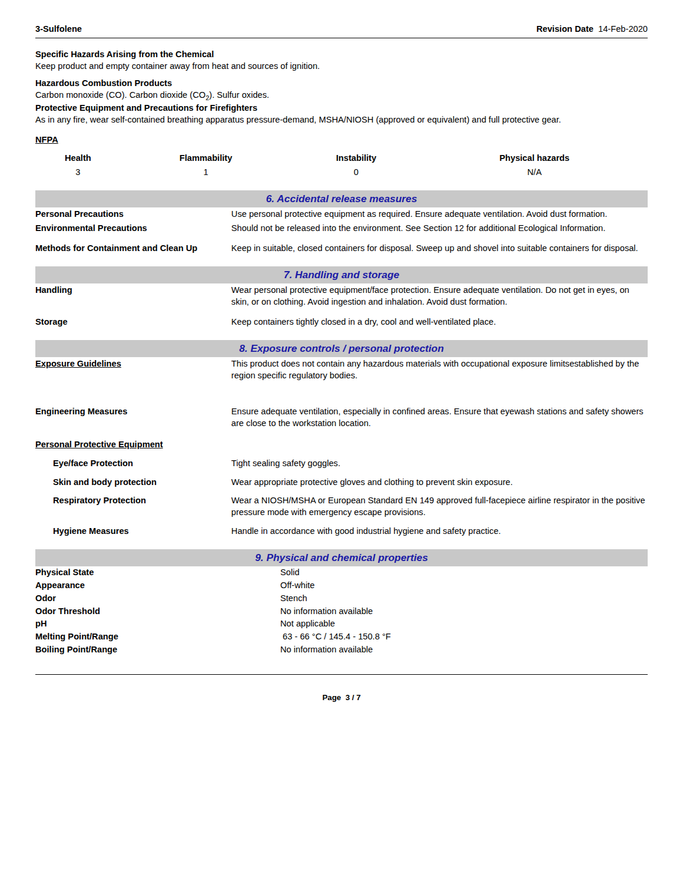3-Sulfolene Revision Date 14-Feb-2020
Specific Hazards Arising from the Chemical
Keep product and empty container away from heat and sources of ignition.
Hazardous Combustion Products
Carbon monoxide (CO). Carbon dioxide (CO2). Sulfur oxides.
Protective Equipment and Precautions for Firefighters
As in any fire, wear self-contained breathing apparatus pressure-demand, MSHA/NIOSH (approved or equivalent) and full protective gear.
NFPA
| Health | Flammability | Instability | Physical hazards |
| 3 | 1 | 0 | N/A |
6. Accidental release measures
| Personal Precautions | Use personal protective equipment as required. Ensure adequate ventilation. Avoid dust formation. |
| Environmental Precautions | Should not be released into the environment. See Section 12 for additional Ecological Information. |
| Methods for Containment and Clean Up | Keep in suitable, closed containers for disposal. Sweep up and shovel into suitable containers for disposal. |
7. Handling and storage
| Handling | Wear personal protective equipment/face protection. Ensure adequate ventilation. Do not get in eyes, on skin, or on clothing. Avoid ingestion and inhalation. Avoid dust formation. |
| Storage | Keep containers tightly closed in a dry, cool and well-ventilated place. |
8. Exposure controls / personal protection
| Exposure Guidelines | This product does not contain any hazardous materials with occupational exposure limitsestablished by the region specific regulatory bodies. |
| Engineering Measures | Ensure adequate ventilation, especially in confined areas. Ensure that eyewash stations and safety showers are close to the workstation location. |
Personal Protective Equipment
| Eye/face Protection | Tight sealing safety goggles. |
| Skin and body protection | Wear appropriate protective gloves and clothing to prevent skin exposure. |
| Respiratory Protection | Wear a NIOSH/MSHA or European Standard EN 149 approved full-facepiece airline respirator in the positive pressure mode with emergency escape provisions. |
| Hygiene Measures | Handle in accordance with good industrial hygiene and safety practice. |
9. Physical and chemical properties
| Physical State | Solid |
| Appearance | Off-white |
| Odor | Stench |
| Odor Threshold | No information available |
| pH | Not applicable |
| Melting Point/Range | 63 - 66 °C / 145.4 - 150.8 °F |
| Boiling Point/Range | No information available |
Page 3 / 7